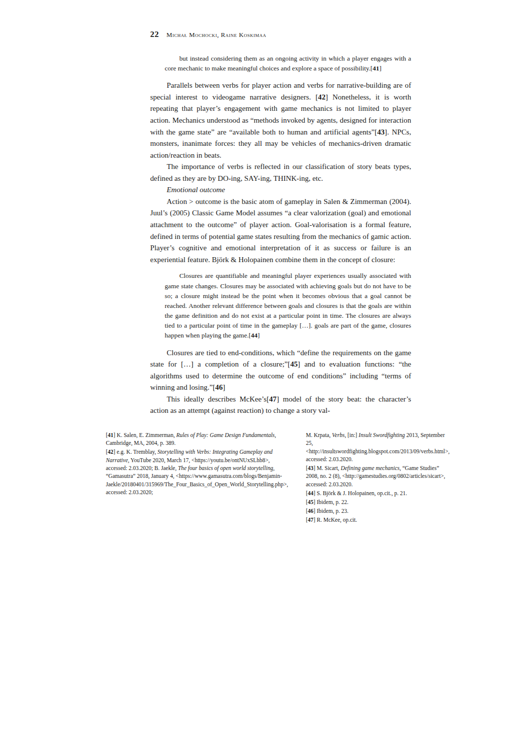22 Michał Mochocki, Raine Koskimaa
but instead considering them as an ongoing activity in which a player engages with a core mechanic to make meaningful choices and explore a space of possibility.[41]
Parallels between verbs for player action and verbs for narrative-building are of special interest to videogame narrative designers. [42] Nonetheless, it is worth repeating that player’s engagement with game mechanics is not limited to player action. Mechanics understood as “methods invoked by agents, designed for interaction with the game state” are “available both to human and artificial agents”[43]. NPCs, monsters, inanimate forces: they all may be vehicles of mechanics-driven dramatic action/reaction in beats.
The importance of verbs is reflected in our classification of story beats types, defined as they are by DO-ing, SAY-ing, THINK-ing, etc.
Emotional outcome
Action > outcome is the basic atom of gameplay in Salen & Zimmerman (2004). Juul’s (2005) Classic Game Model assumes “a clear valorization (goal) and emotional attachment to the outcome” of player action. Goal-valorisation is a formal feature, defined in terms of potential game states resulting from the mechanics of gamic action. Player’s cognitive and emotional interpretation of it as success or failure is an experiential feature. Björk & Holopainen combine them in the concept of closure:
Closures are quantifiable and meaningful player experiences usually associated with game state changes. Closures may be associated with achieving goals but do not have to be so; a closure might instead be the point when it becomes obvious that a goal cannot be reached. Another relevant difference between goals and closures is that the goals are within the game definition and do not exist at a particular point in time. The closures are always tied to a particular point of time in the gameplay […]. goals are part of the game, closures happen when playing the game.[44]
Closures are tied to end-conditions, which “define the requirements on the game state for […] a completion of a closure;”[45] and to evaluation functions: “the algorithms used to determine the outcome of end conditions” including “terms of winning and losing.”[46]
This ideally describes McKee’s[47] model of the story beat: the character’s action as an attempt (against reaction) to change a story val-
[41] K. Salen, E. Zimmerman, Rules of Play: Game Design Fundamentals, Cambridge, MA, 2004, p. 389.
[42] e.g. K. Tremblay, Storytelling with Verbs: Integrating Gameplay and Narrative, YouTube 2020, March 17, <https://youtu.be/ontNUxSLhb8>, accessed: 2.03.2020; B. Jaekle, The four basics of open world storytelling, “Gamasutra” 2018, January 4, <https://www.gamasutra.com/blogs/Benjamin-Jaekle/20180401/315969/The_Four_Basics_of_Open_World_Storytelling.php>, accessed: 2.03.2020;
M. Krpata, Verbs, [in:] Insult Swordfighting 2013, September 25, <http://insultswordfighting.blogspot.com/2013/09/verbs.html>, accessed: 2.03.2020.
[43] M. Sicart, Defining game mechanics, “Game Studies” 2008, no. 2 (8), <http://gamestudies.org/0802/articles/sicart>, accessed: 2.03.2020.
[44] S. Björk & J. Holopainen, op.cit., p. 21.
[45] Ibidem, p. 22.
[46] Ibidem, p. 23.
[47] R. McKee, op.cit.